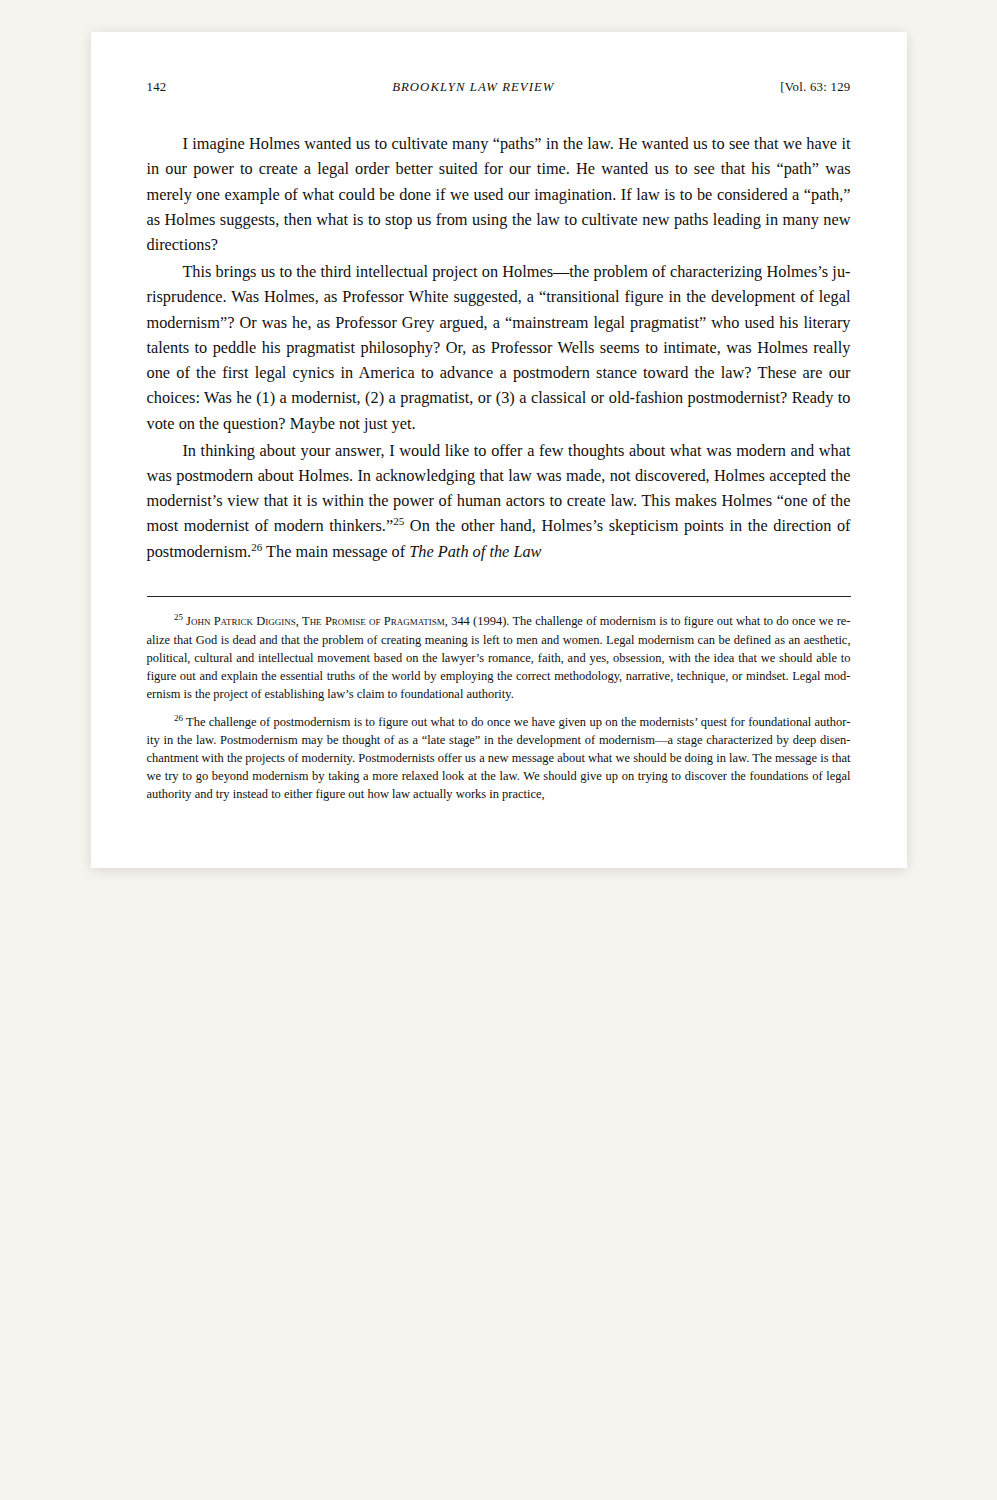142 Brooklyn Law Review [Vol. 63: 129
I imagine Holmes wanted us to cultivate many “paths” in the law. He wanted us to see that we have it in our power to create a legal order better suited for our time. He wanted us to see that his “path” was merely one example of what could be done if we used our imagination. If law is to be considered a “path,” as Holmes suggests, then what is to stop us from using the law to cultivate new paths leading in many new directions?
This brings us to the third intellectual project on Holmes—the problem of characterizing Holmes’s jurisprudence. Was Holmes, as Professor White suggested, a “transitional figure in the development of legal modernism”? Or was he, as Professor Grey argued, a “mainstream legal pragmatist” who used his literary talents to peddle his pragmatist philosophy? Or, as Professor Wells seems to intimate, was Holmes really one of the first legal cynics in America to advance a postmodern stance toward the law? These are our choices: Was he (1) a modernist, (2) a pragmatist, or (3) a classical or old-fashion postmodernist? Ready to vote on the question? Maybe not just yet.
In thinking about your answer, I would like to offer a few thoughts about what was modern and what was postmodern about Holmes. In acknowledging that law was made, not discovered, Holmes accepted the modernist’s view that it is within the power of human actors to create law. This makes Holmes “one of the most modernist of modern thinkers.”25 On the other hand, Holmes’s skepticism points in the direction of postmodernism.26 The main message of The Path of the Law
John Patrick Diggins, The Promise of Pragmatism, 344 (1994). The challenge of modernism is to figure out what to do once we realize that God is dead and that the problem of creating meaning is left to men and women. Legal modernism can be defined as an aesthetic, political, cultural and intellectual movement based on the lawyer’s romance, faith, and yes, obsession, with the idea that we should able to figure out and explain the essential truths of the world by employing the correct methodology, narrative, technique, or mindset. Legal modernism is the project of establishing law’s claim to foundational authority.
The challenge of postmodernism is to figure out what to do once we have given up on the modernists’ quest for foundational authority in the law. Postmodernism may be thought of as a “late stage” in the development of modernism—a stage characterized by deep disenchantment with the projects of modernity. Postmodernists offer us a new message about what we should be doing in law. The message is that we try to go beyond modernism by taking a more relaxed look at the law. We should give up on trying to discover the foundations of legal authority and try instead to either figure out how law actually works in practice,